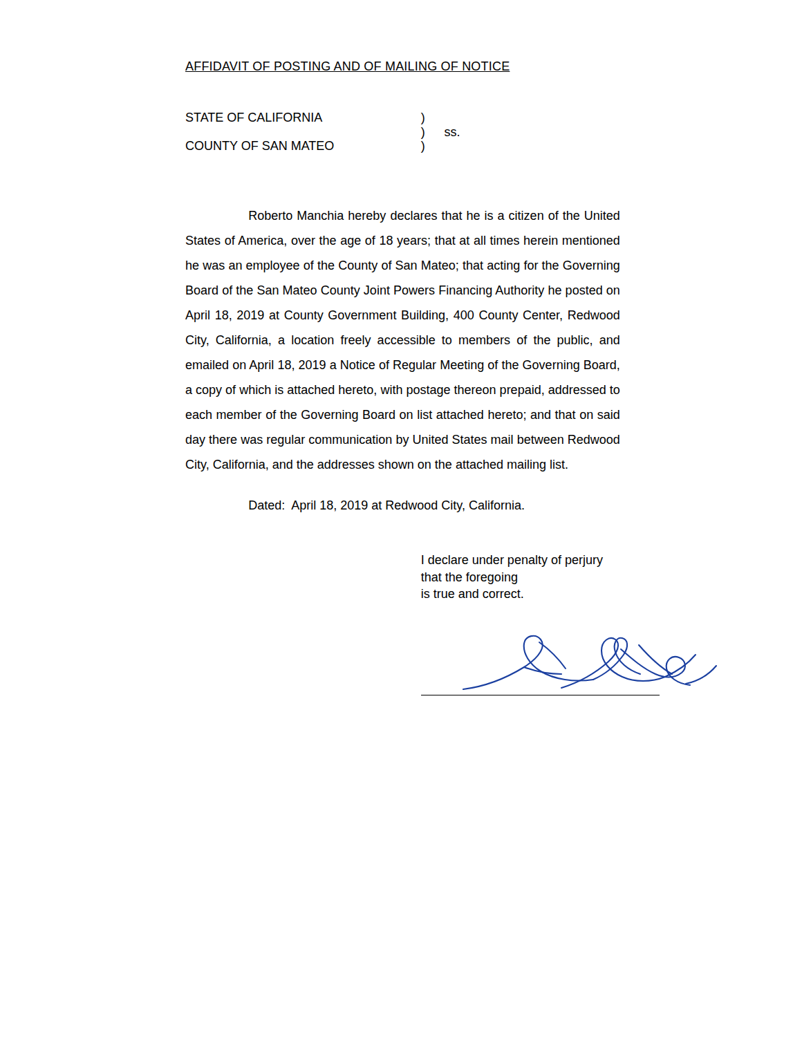AFFIDAVIT OF POSTING AND OF MAILING OF NOTICE
| STATE OF CALIFORNIA | ) | |
| | ) | ss. |
| COUNTY OF SAN MATEO | ) | |
Roberto Manchia hereby declares that he is a citizen of the United States of America, over the age of 18 years; that at all times herein mentioned he was an employee of the County of San Mateo; that acting for the Governing Board of the San Mateo County Joint Powers Financing Authority he posted on April 18, 2019 at County Government Building, 400 County Center, Redwood City, California, a location freely accessible to members of the public, and emailed on April 18, 2019 a Notice of Regular Meeting of the Governing Board, a copy of which is attached hereto, with postage thereon prepaid, addressed to each member of the Governing Board on list attached hereto; and that on said day there was regular communication by United States mail between Redwood City, California, and the addresses shown on the attached mailing list.
Dated: April 18, 2019 at Redwood City, California.
I declare under penalty of perjury that the foregoing
is true and correct.